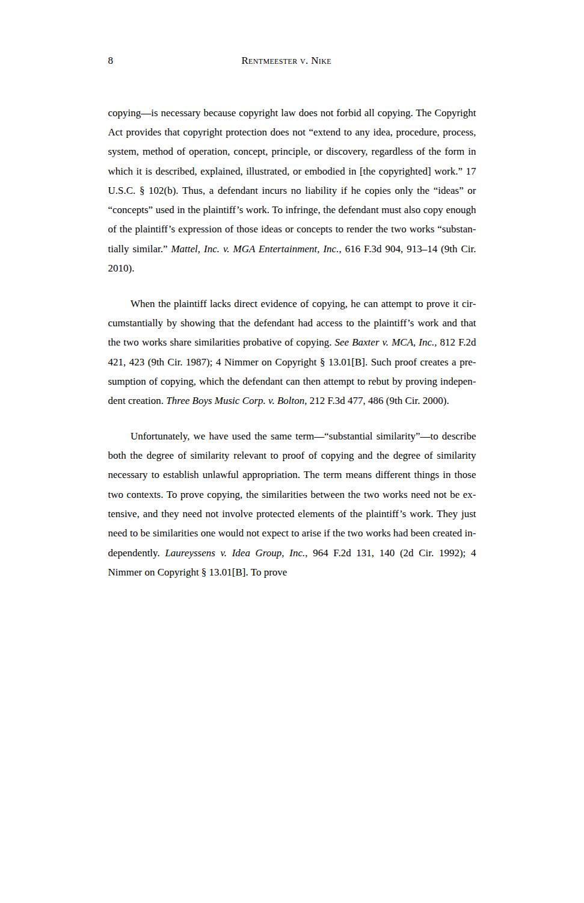8 Rentmeester v. Nike
copying—is necessary because copyright law does not forbid all copying. The Copyright Act provides that copyright protection does not “extend to any idea, procedure, process, system, method of operation, concept, principle, or discovery, regardless of the form in which it is described, explained, illustrated, or embodied in [the copyrighted] work.” 17 U.S.C. § 102(b). Thus, a defendant incurs no liability if he copies only the “ideas” or “concepts” used in the plaintiff’s work. To infringe, the defendant must also copy enough of the plaintiff’s expression of those ideas or concepts to render the two works “substantially similar.” Mattel, Inc. v. MGA Entertainment, Inc., 616 F.3d 904, 913–14 (9th Cir. 2010).
When the plaintiff lacks direct evidence of copying, he can attempt to prove it circumstantially by showing that the defendant had access to the plaintiff’s work and that the two works share similarities probative of copying. See Baxter v. MCA, Inc., 812 F.2d 421, 423 (9th Cir. 1987); 4 Nimmer on Copyright § 13.01[B]. Such proof creates a presumption of copying, which the defendant can then attempt to rebut by proving independent creation. Three Boys Music Corp. v. Bolton, 212 F.3d 477, 486 (9th Cir. 2000).
Unfortunately, we have used the same term—“substantial similarity”—to describe both the degree of similarity relevant to proof of copying and the degree of similarity necessary to establish unlawful appropriation. The term means different things in those two contexts. To prove copying, the similarities between the two works need not be extensive, and they need not involve protected elements of the plaintiff’s work. They just need to be similarities one would not expect to arise if the two works had been created independently. Laureyssens v. Idea Group, Inc., 964 F.2d 131, 140 (2d Cir. 1992); 4 Nimmer on Copyright § 13.01[B]. To prove